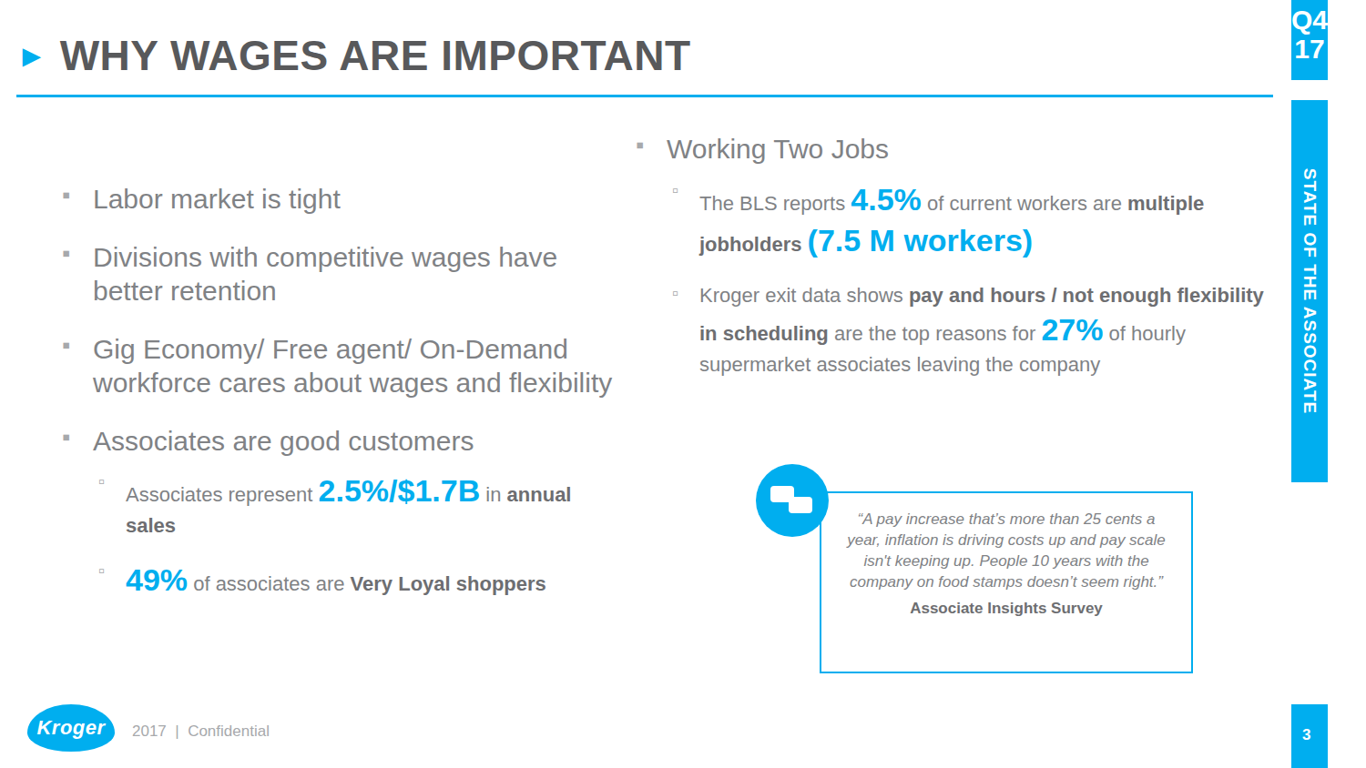► WHY WAGES ARE IMPORTANT
Q4
17
STATE OF THE ASSOCIATE
Labor market is tight
Divisions with competitive wages have better retention
Gig Economy/ Free agent/ On-Demand workforce cares about wages and flexibility
Associates are good customers
Associates represent 2.5%/$1.7B in annual sales
49% of associates are Very Loyal shoppers
Working Two Jobs
The BLS reports 4.5% of current workers are multiple jobholders (7.5 M workers)
Kroger exit data shows pay and hours / not enough flexibility in scheduling are the top reasons for 27% of hourly supermarket associates leaving the company
“A pay increase that’s more than 25 cents a year, inflation is driving costs up and pay scale isn't keeping up. People 10 years with the company on food stamps doesn’t seem right.” Associate Insights Survey
Kroger
2017 | Confidential
3